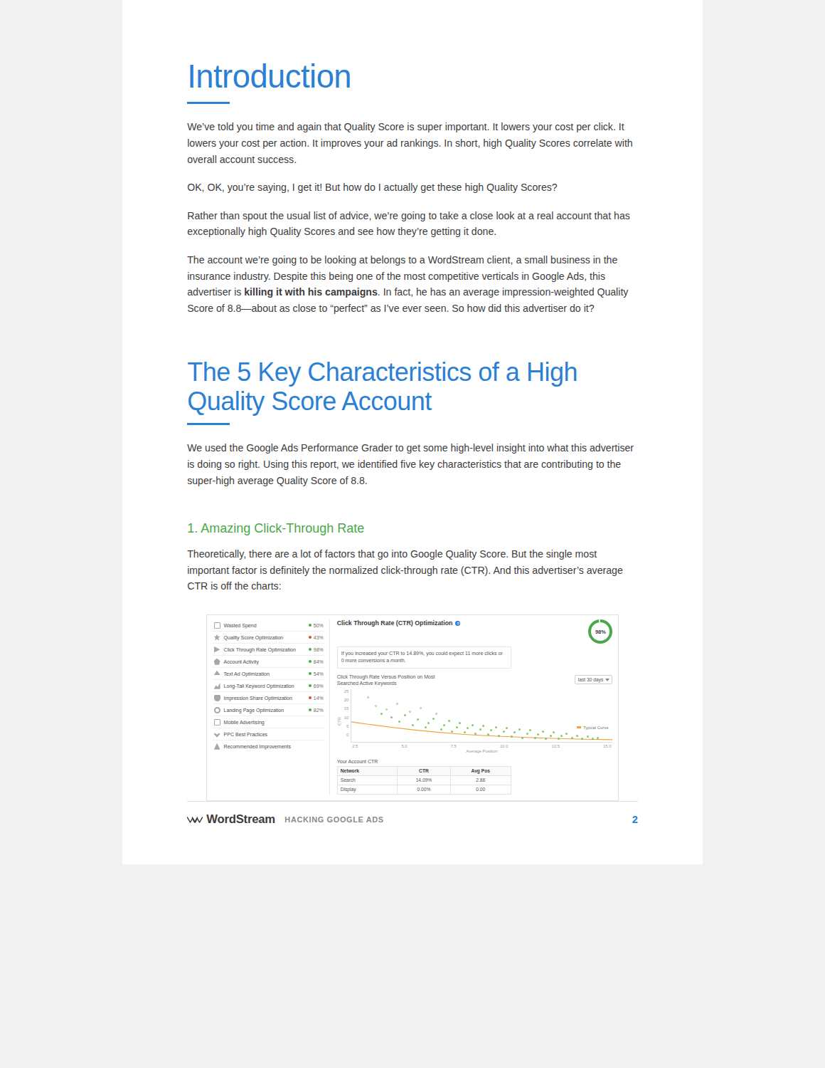Introduction
We’ve told you time and again that Quality Score is super important. It lowers your cost per click. It lowers your cost per action. It improves your ad rankings. In short, high Quality Scores correlate with overall account success.
OK, OK, you’re saying, I get it! But how do I actually get these high Quality Scores?
Rather than spout the usual list of advice, we’re going to take a close look at a real account that has exceptionally high Quality Scores and see how they’re getting it done.
The account we’re going to be looking at belongs to a WordStream client, a small business in the insurance industry. Despite this being one of the most competitive verticals in Google Ads, this advertiser is killing it with his campaigns. In fact, he has an average impression-weighted Quality Score of 8.8—about as close to “perfect” as I’ve ever seen. So how did this advertiser do it?
The 5 Key Characteristics of a High
Quality Score Account
We used the Google Ads Performance Grader to get some high-level insight into what this advertiser is doing so right. Using this report, we identified five key characteristics that are contributing to the super-high average Quality Score of 8.8.
1. Amazing Click-Through Rate
Theoretically, there are a lot of factors that go into Google Quality Score. But the single most important factor is definitely the normalized click-through rate (CTR). And this advertiser’s average CTR is off the charts:
Wasted Spend
50%
Quality Score Optimization
43%
Click Through Rate Optimization
98%
Account Activity
84%
Text Ad Optimization
54%
Long-Tail Keyword Optimization
69%
Impression Share Optimization
14%
Landing Page Optimization
82%
Mobile Advertising
PPC Best Practices
Recommended Improvements
Click Through Rate (CTR) Optimization ?
98%
If you increased your CTR to 14.89%, you could expect 11 more clicks or 0 more conversions a month.
Click Through Rate Versus Position on Most Searched Active Keywords
last 30 days
CTR
2520151050
Typical Curve
2.55.07.510.012.515.0
Average Position
Your Account CTR
| Network | CTR | Avg Pos |
| --- | --- | --- |
| Search | 14.09% | 2.88 |
| Display | 0.00% | 0.00 |
WordStream
HACKING GOOGLE ADS
2